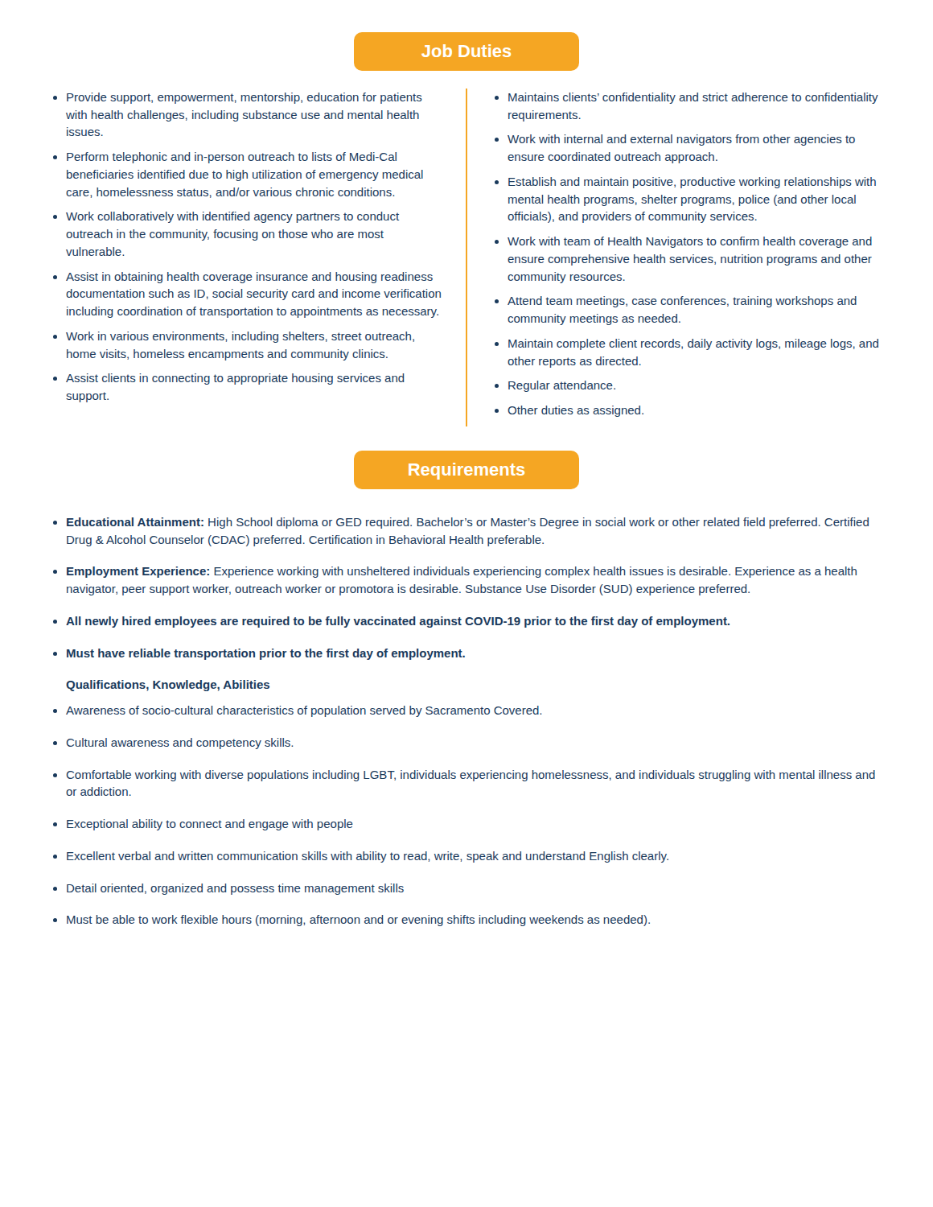Job Duties
Provide support, empowerment, mentorship, education for patients with health challenges, including substance use and mental health issues.
Perform telephonic and in-person outreach to lists of Medi-Cal beneficiaries identified due to high utilization of emergency medical care, homelessness status, and/or various chronic conditions.
Work collaboratively with identified agency partners to conduct outreach in the community, focusing on those who are most vulnerable.
Assist in obtaining health coverage insurance and housing readiness documentation such as ID, social security card and income verification including coordination of transportation to appointments as necessary.
Work in various environments, including shelters, street outreach, home visits, homeless encampments and community clinics.
Assist clients in connecting to appropriate housing services and support.
Maintains clients’ confidentiality and strict adherence to confidentiality requirements.
Work with internal and external navigators from other agencies to ensure coordinated outreach approach.
Establish and maintain positive, productive working relationships with mental health programs, shelter programs, police (and other local officials), and providers of community services.
Work with team of Health Navigators to confirm health coverage and ensure comprehensive health services, nutrition programs and other community resources.
Attend team meetings, case conferences, training workshops and community meetings as needed.
Maintain complete client records, daily activity logs, mileage logs, and other reports as directed.
Regular attendance.
Other duties as assigned.
Requirements
Educational Attainment: High School diploma or GED required. Bachelor’s or Master’s Degree in social work or other related field preferred. Certified Drug & Alcohol Counselor (CDAC) preferred. Certification in Behavioral Health preferable.
Employment Experience: Experience working with unsheltered individuals experiencing complex health issues is desirable. Experience as a health navigator, peer support worker, outreach worker or promotora is desirable. Substance Use Disorder (SUD) experience preferred.
All newly hired employees are required to be fully vaccinated against COVID-19 prior to the first day of employment.
Must have reliable transportation prior to the first day of employment.
Qualifications, Knowledge, Abilities
Awareness of socio-cultural characteristics of population served by Sacramento Covered.
Cultural awareness and competency skills.
Comfortable working with diverse populations including LGBT, individuals experiencing homelessness, and individuals struggling with mental illness and or addiction.
Exceptional ability to connect and engage with people
Excellent verbal and written communication skills with ability to read, write, speak and understand English clearly.
Detail oriented, organized and possess time management skills
Must be able to work flexible hours (morning, afternoon and or evening shifts including weekends as needed).